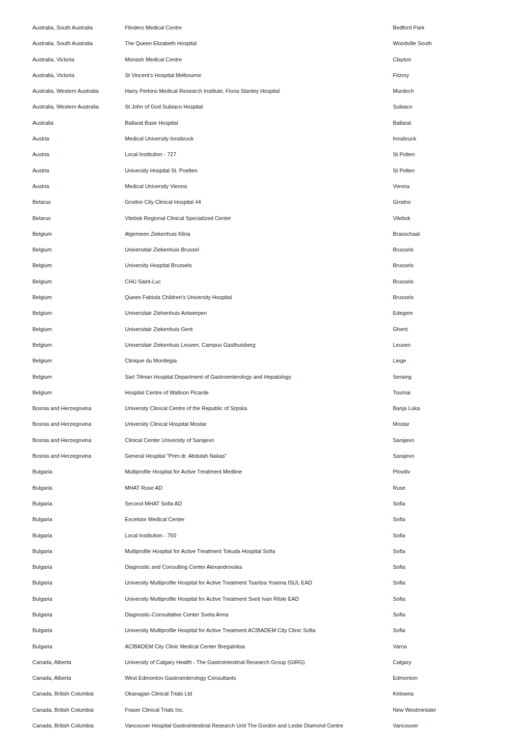| Australia, South Australia | Flinders Medical Centre | Bedford Park |
| Australia, South Australia | The Queen Elizabeth Hospital | Woodville South |
| Australia, Victoria | Monash Medical Centre | Clayton |
| Australia, Victoria | St Vincent's Hospital Melbourne | Fitzroy |
| Australia, Western Australia | Harry Perkins Medical Research Institute, Fiona Stanley Hospital | Murdoch |
| Australia, Western Australia | St John of God Subiaco Hospital | Subiaco |
| Australia | Ballarat Base Hospital | Ballarat |
| Austria | Medical University Innsbruck | Innsbruck |
| Austria | Local Institution - 727 | St Polten |
| Austria | University Hospital St. Poelten | St Polten |
| Austria | Medical University Vienna | Vienna |
| Belarus | Grodno City Clinical Hospital #4 | Grodno |
| Belarus | Vitebsk Regional Clinical Specialized Center | Vitebsk |
| Belgium | Algemeen Ziekenhuis Klina | Brasschaat |
| Belgium | Universitair Ziekenhuis Brussel | Brussels |
| Belgium | University Hospital Brussels | Brussels |
| Belgium | CHU Saint-Luc | Brussels |
| Belgium | Queen Fabiola Children's University Hospital | Brussels |
| Belgium | Universitair Ziehenhuis Antwerpen | Edegem |
| Belgium | Universitair Ziekenhuis Gent | Ghent |
| Belgium | Universitair Ziekenhuis Leuven, Campus Gasthuisberg | Leuven |
| Belgium | Clinique du Montlegia | Liege |
| Belgium | Sart Tilman Hospital Department of Gastroenterology and Hepatology | Seraing |
| Belgium | Hospital Centre of Walloon Picarde | Tournai |
| Bosnia and Herzegovina | University Clinical Centre of the Republic of Srpska | Banja Luka |
| Bosnia and Herzegovina | University Clinical Hospital Mostar | Mostar |
| Bosnia and Herzegovina | Clinical Center University of Sarajevo | Sarajevo |
| Bosnia and Herzegovina | General Hospital "Prim.dr. Abdulah Nakas" | Sarajevo |
| Bulgaria | Multiprofile Hospital for Active Treatment Medline | Plovdiv |
| Bulgaria | MHAT Ruse AD | Ruse |
| Bulgaria | Second MHAT Sofia AD | Sofia |
| Bulgaria | Excelsior Medical Center | Sofia |
| Bulgaria | Local Institution - 750 | Sofia |
| Bulgaria | Multiprofile Hospital for Active Treatment Tokuda Hospital Sofia | Sofia |
| Bulgaria | Diagnostic and Consulting Center Alexandrovska | Sofia |
| Bulgaria | University Multiprofile Hospital for Active Treatment Tsaritsa Yoanna ISUL EAD | Sofia |
| Bulgaria | University Multiprofile Hospital for Active Treatment Sveti Ivan Rilski EAD | Sofia |
| Bulgaria | Diagnostic-Consultative Center Sveta Anna | Sofia |
| Bulgaria | University Multiprofile Hospital for Active Treatment ACIBADEM City Clinic Sofia | Sofia |
| Bulgaria | ACIBADEM City Clinic Medical Center Bregalnitsa | Varna |
| Canada, Alberta | University of Calgary Health - The Gastrointestinal Research Group (GIRG) | Calgary |
| Canada, Alberta | West Edmonton Gastroenterology Consultants | Edmonton |
| Canada, British Columbia | Okanagan Clinical Trials Ltd | Kelowna |
| Canada, British Columbia | Fraser Clinical Trials Inc. | New Westminister |
| Canada, British Columbia | Vancouver Hospital Gastrointestinal Research Unit The Gordon and Leslie Diamond Centre | Vancouver |